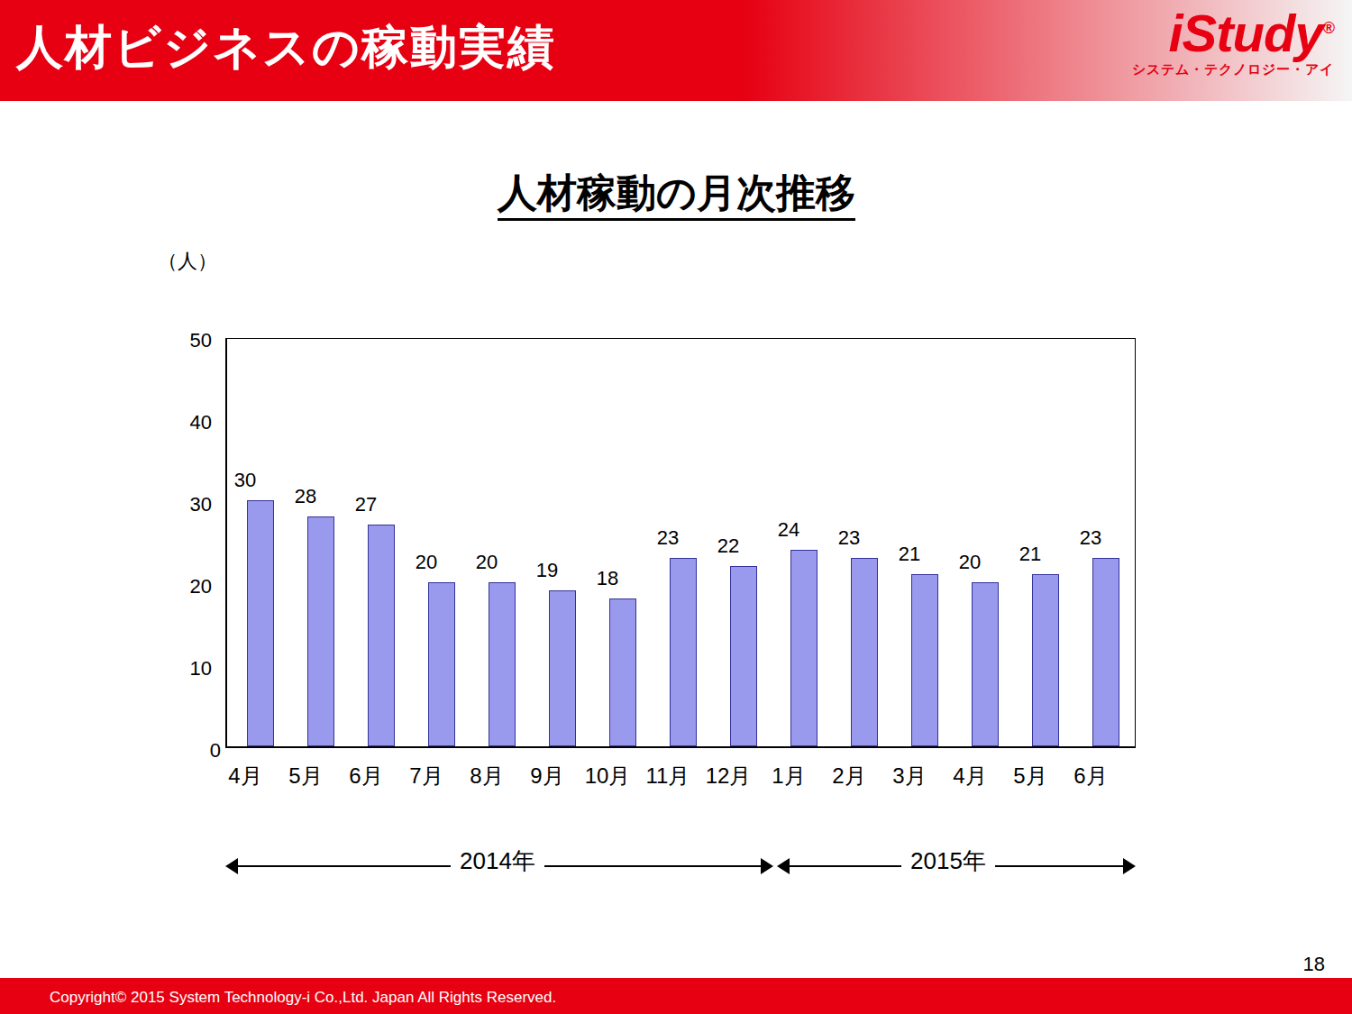人材ビジネスの稼動実績
iStudy®
システム・テクノロジー・アイ
人材稼動の月次推移
（人）
50
40
30
20
10
0
30
28
27
20
20
19
18
23
22
24
23
21
20
21
23
4月
5月
6月
7月
8月
9月
10月
11月
12月
1月
2月
3月
4月
5月
6月
2014年
2015年
18
Copyright© 2015 System Technology-i Co.,Ltd. Japan All Rights Reserved.